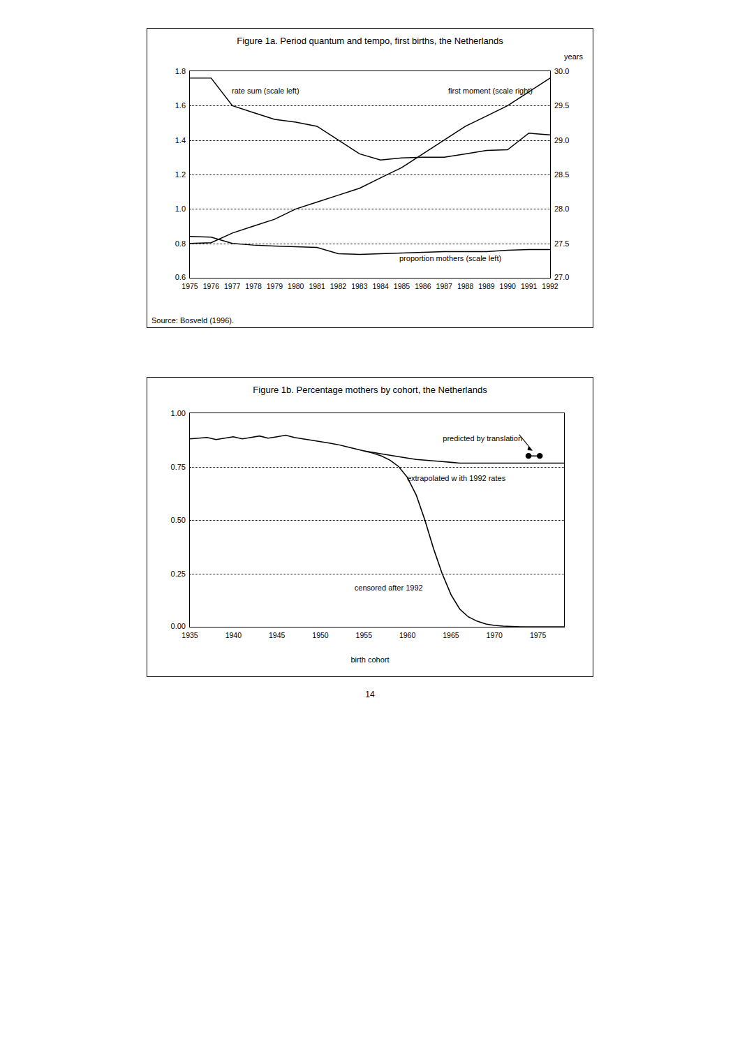Figure 1a. Period quantum and tempo, first births, the Netherlands
years
1.8
1.6
1.4
1.2
1.0
0.8
0.6
30.0
29.5
29.0
28.5
28.0
27.5
27.0
rate sum (scale left)
first moment (scale right)
proportion mothers (scale left)
1975 1976 1977 1978 1979 1980 1981 1982 1983 1984 1985 1986 1987 1988 1989 1990 1991 1992
Source: Bosveld (1996).
Figure 1b. Percentage mothers by cohort, the Netherlands
1.00
0.75
0.50
0.25
0.00
predicted by translation
extrapolated w ith 1992 rates
censored after 1992
1935 1940 1945 1950 1955 1960 1965 1970 1975
birth cohort
14